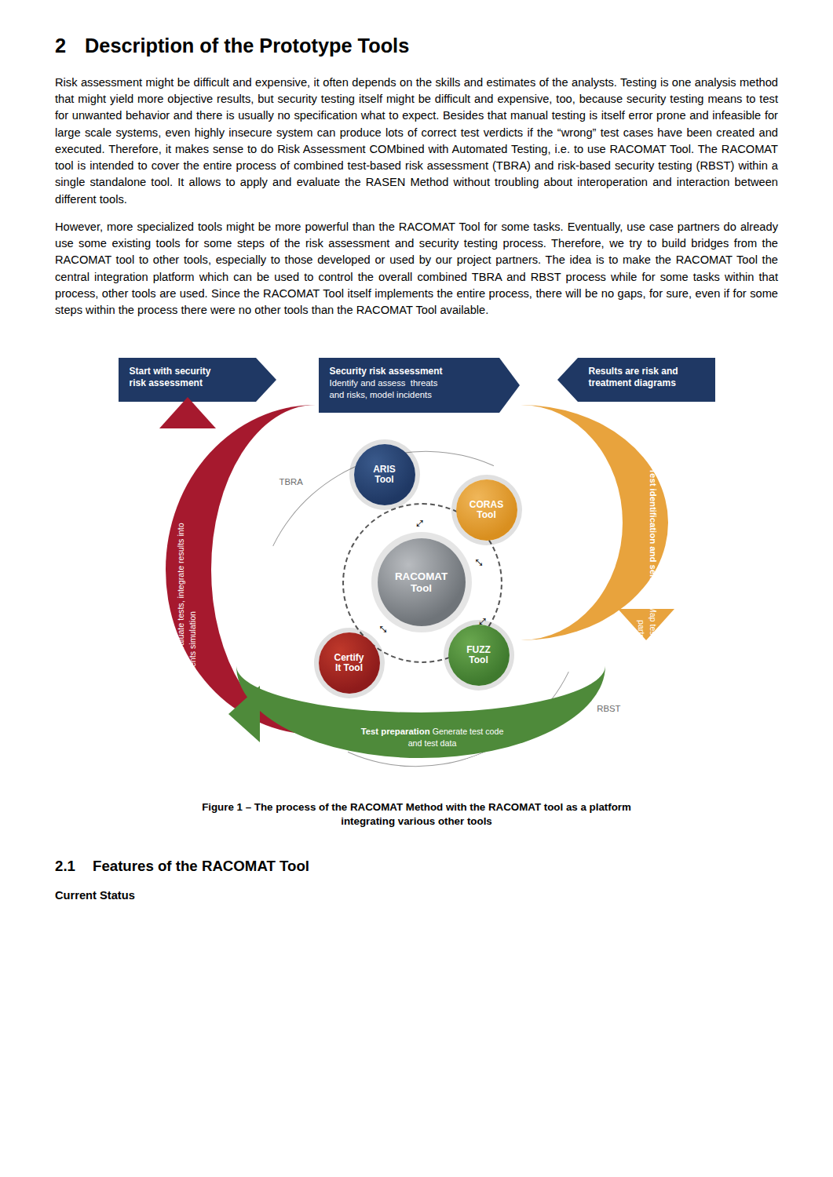2 Description of the Prototype Tools
Risk assessment might be difficult and expensive, it often depends on the skills and estimates of the analysts. Testing is one analysis method that might yield more objective results, but security testing itself might be difficult and expensive, too, because security testing means to test for unwanted behavior and there is usually no specification what to expect. Besides that manual testing is itself error prone and infeasible for large scale systems, even highly insecure system can produce lots of correct test verdicts if the “wrong” test cases have been created and executed. Therefore, it makes sense to do Risk Assessment COMbined with Automated Testing, i.e. to use RACOMAT Tool. The RACOMAT tool is intended to cover the entire process of combined test-based risk assessment (TBRA) and risk-based security testing (RBST) within a single standalone tool. It allows to apply and evaluate the RASEN Method without troubling about interoperation and interaction between different tools.
However, more specialized tools might be more powerful than the RACOMAT Tool for some tasks. Eventually, use case partners do already use some existing tools for some steps of the risk assessment and security testing process. Therefore, we try to build bridges from the RACOMAT tool to other tools, especially to those developed or used by our project partners. The idea is to make the RACOMAT Tool the central integration platform which can be used to control the overall combined TBRA and RBST process while for some tasks within that process, other tools are used. Since the RACOMAT Tool itself implements the entire process, there will be no gaps, for sure, even if for some steps within the process there were no other tools than the RACOMAT Tool available.
Start with security
risk assessment
Security risk assessment
Identify and assess threats
and risks, model incidents
Results are risk and
treatment diagrams
Test and simulation Run and evaluate tests, integrate results into incidents simulation
Test identification and selection Map test patterns to the most uncertain estimated parts
Test preparation Generate test code
and test data
TBRA
RBST
ARIS
Tool
CORAS
Tool
FUZZ
Tool
Certify
It Tool
RACOMAT
Tool
↔
↔
↔
↔
Figure 1 – The process of the RACOMAT Method with the RACOMAT tool as a platform
integrating various other tools
2.1 Features of the RACOMAT Tool
Current Status